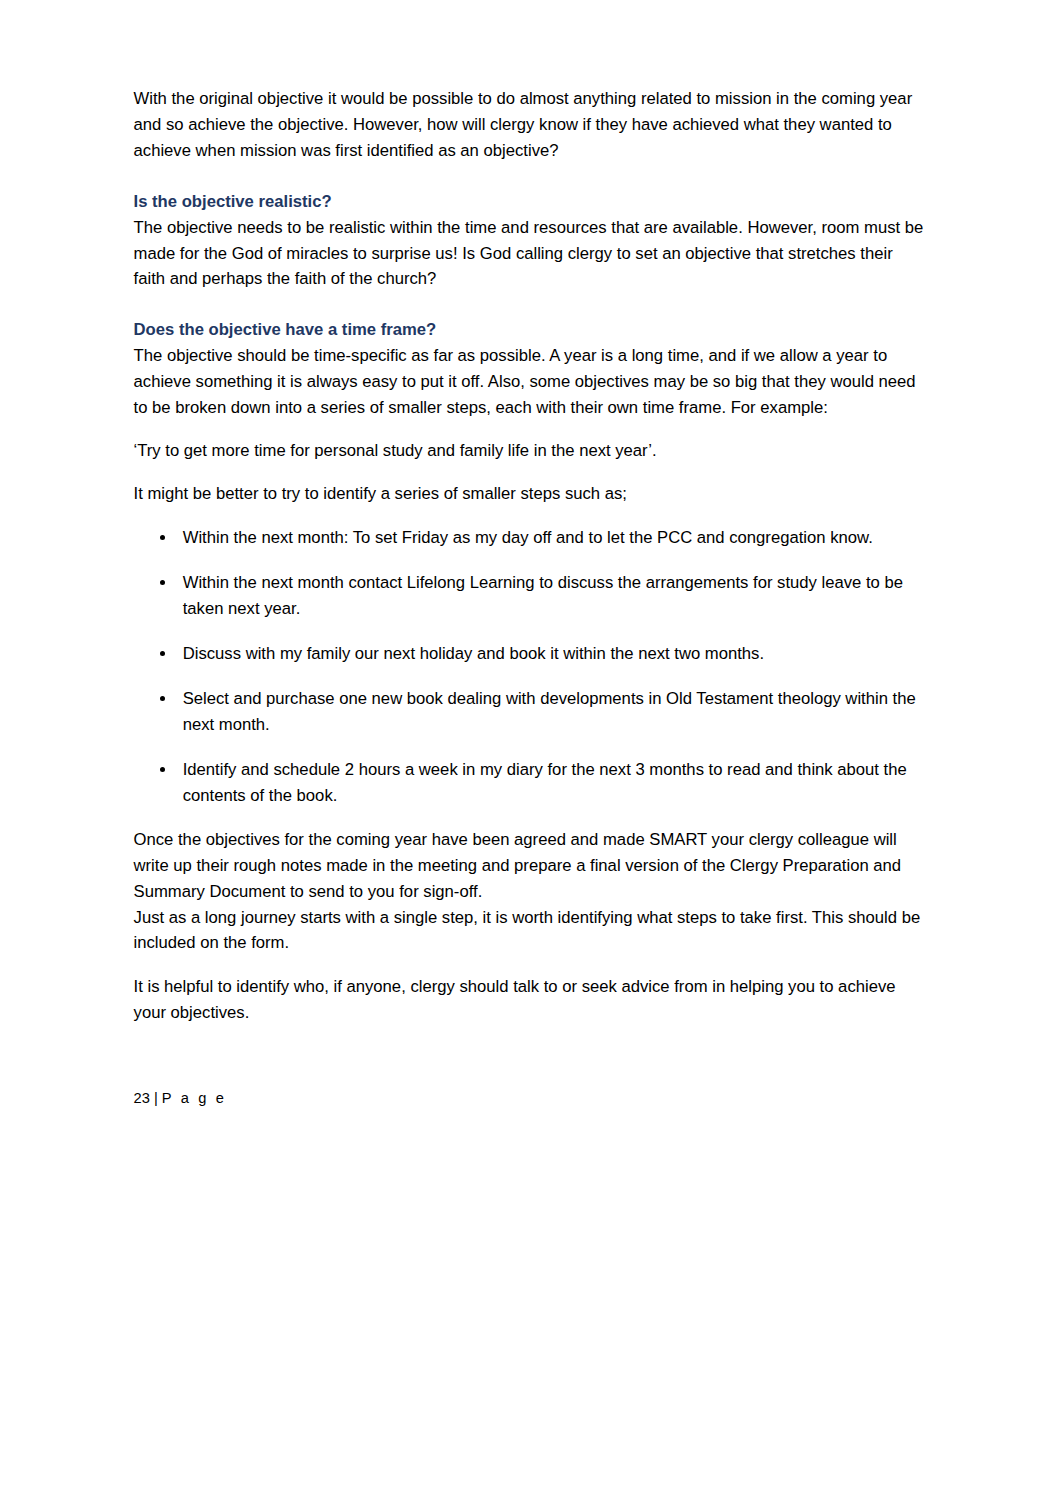With the original objective it would be possible to do almost anything related to mission in the coming year and so achieve the objective. However, how will clergy know if they have achieved what they wanted to achieve when mission was first identified as an objective?
Is the objective realistic?
The objective needs to be realistic within the time and resources that are available. However, room must be made for the God of miracles to surprise us! Is God calling clergy to set an objective that stretches their faith and perhaps the faith of the church?
Does the objective have a time frame?
The objective should be time-specific as far as possible. A year is a long time, and if we allow a year to achieve something it is always easy to put it off. Also, some objectives may be so big that they would need to be broken down into a series of smaller steps, each with their own time frame. For example:
‘Try to get more time for personal study and family life in the next year’.
It might be better to try to identify a series of smaller steps such as;
Within the next month: To set Friday as my day off and to let the PCC and congregation know.
Within the next month contact Lifelong Learning to discuss the arrangements for study leave to be taken next year.
Discuss with my family our next holiday and book it within the next two months.
Select and purchase one new book dealing with developments in Old Testament theology within the next month.
Identify and schedule 2 hours a week in my diary for the next 3 months to read and think about the contents of the book.
Once the objectives for the coming year have been agreed and made SMART your clergy colleague will write up their rough notes made in the meeting and prepare a final version of the Clergy Preparation and Summary Document to send to you for sign-off.
Just as a long journey starts with a single step, it is worth identifying what steps to take first. This should be included on the form.
It is helpful to identify who, if anyone, clergy should talk to or seek advice from in helping you to achieve your objectives.
23 | P a g e